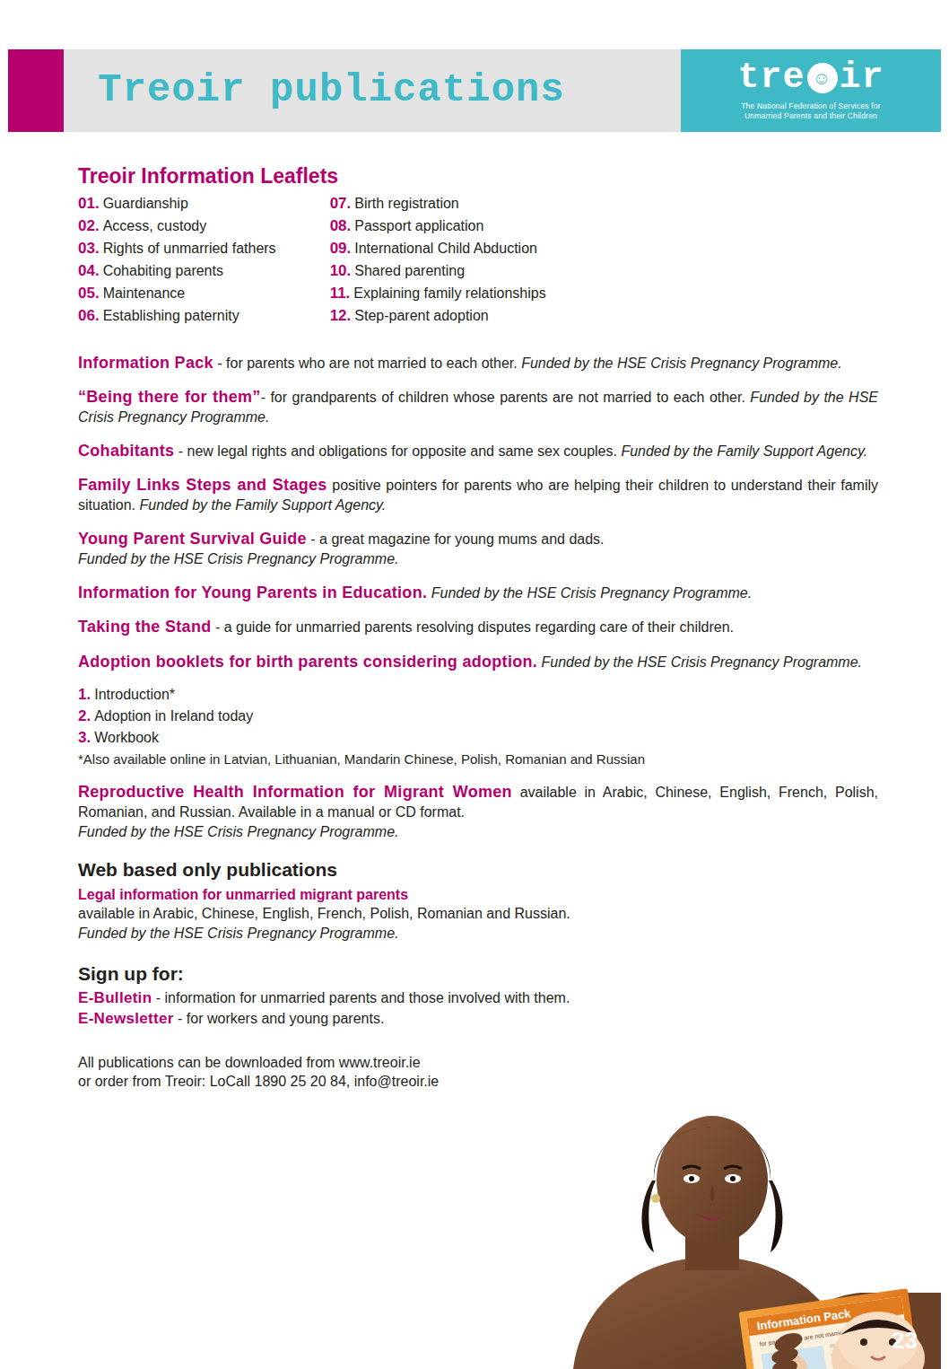Treoir publications
tre☺ir
The National Federation of Services for
Unmarried Parents and their Children
Treoir Information Leaflets
01. Guardianship
02. Access, custody
03. Rights of unmarried fathers
04. Cohabiting parents
05. Maintenance
06. Establishing paternity
07. Birth registration
08. Passport application
09. International Child Abduction
10. Shared parenting
11. Explaining family relationships
12. Step-parent adoption
Information Pack - for parents who are not married to each other. Funded by the HSE Crisis Pregnancy Programme.
“Being there for them”- for grandparents of children whose parents are not married to each other. Funded by the HSE Crisis Pregnancy Programme.
Cohabitants - new legal rights and obligations for opposite and same sex couples. Funded by the Family Support Agency.
Family Links Steps and Stages positive pointers for parents who are helping their children to understand their family situation. Funded by the Family Support Agency.
Young Parent Survival Guide - a great magazine for young mums and dads.
Funded by the HSE Crisis Pregnancy Programme.
Information for Young Parents in Education. Funded by the HSE Crisis Pregnancy Programme.
Taking the Stand - a guide for unmarried parents resolving disputes regarding care of their children.
Adoption booklets for birth parents considering adoption. Funded by the HSE Crisis Pregnancy Programme.
1. Introduction*
2. Adoption in Ireland today
3. Workbook
*Also available online in Latvian, Lithuanian, Mandarin Chinese, Polish, Romanian and Russian
Reproductive Health Information for Migrant Women available in Arabic, Chinese, English, French, Polish, Romanian, and Russian. Available in a manual or CD format.
Funded by the HSE Crisis Pregnancy Programme.
Web based only publications
Legal information for unmarried migrant parents
available in Arabic, Chinese, English, French, Polish, Romanian and Russian.
Funded by the HSE Crisis Pregnancy Programme.
Sign up for:
E-Bulletin - information for unmarried parents and those involved with them.
E-Newsletter - for workers and young parents.
All publications can be downloaded from www.treoir.ie
or order from Treoir: LoCall 1890 25 20 84, info@treoir.ie
Information Pack for parents who are not married to each other
23